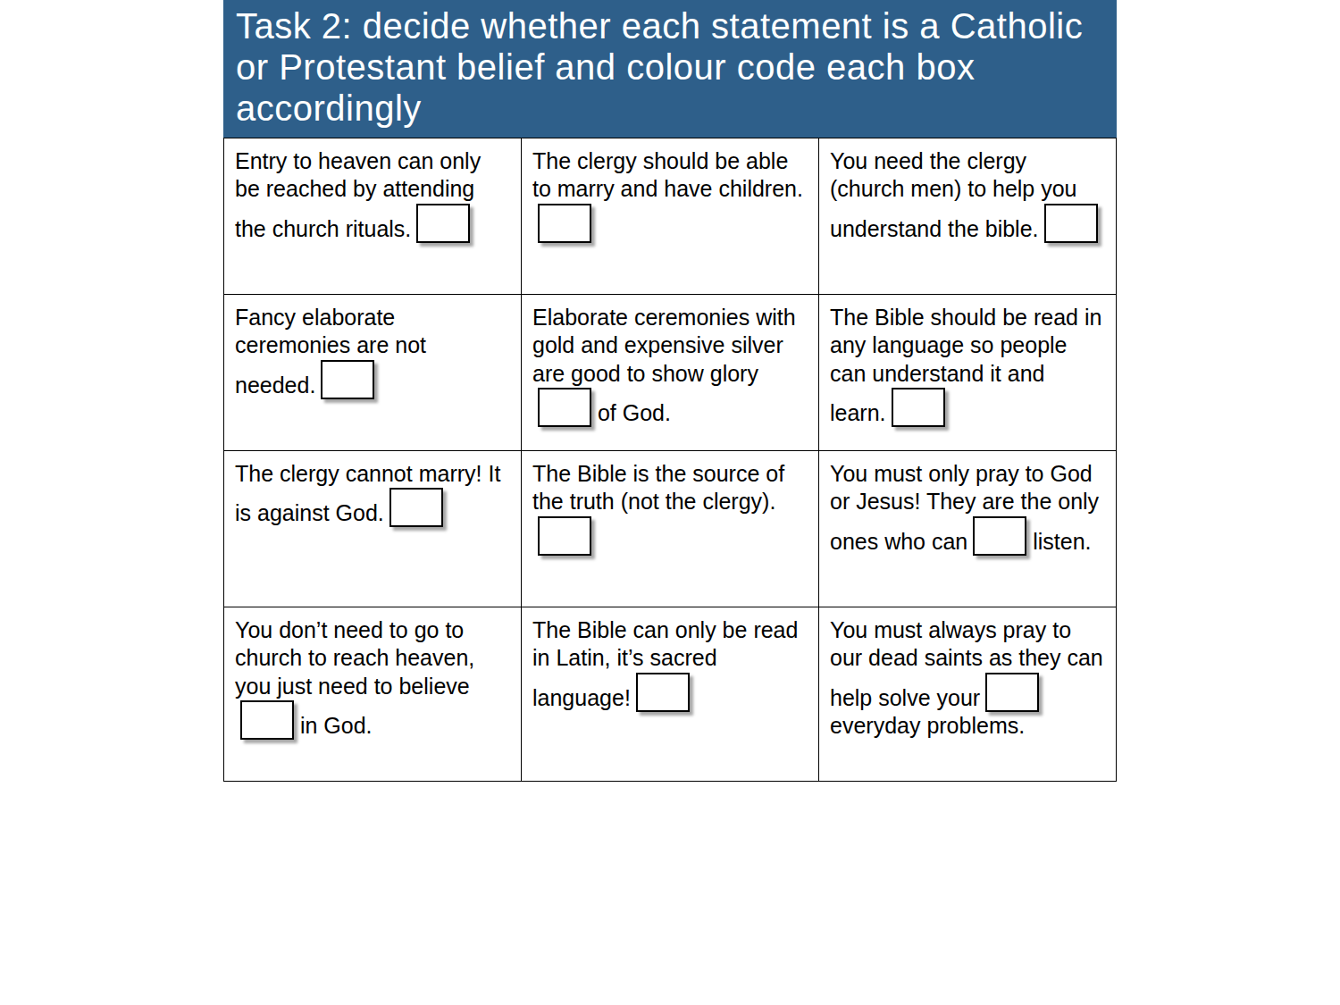Task 2: decide whether each statement is a Catholic or Protestant belief and colour code each box accordingly
| Entry to heaven can only be reached by attending the church rituals. | The clergy should be able to marry and have children. | You need the clergy (church men) to help you understand the bible. |
| Fancy elaborate ceremonies are not needed. | Elaborate ceremonies with gold and expensive silver are good to show glory of God. | The Bible should be read in any language so people can understand it and learn. |
| The clergy cannot marry! It is against God. | The Bible is the source of the truth (not the clergy). | You must only pray to God or Jesus! They are the only ones who can listen. |
| You don’t need to go to church to reach heaven, you just need to believe in God. | The Bible can only be read in Latin, it’s sacred language! | You must always pray to our dead saints as they can help solve your everyday problems. |